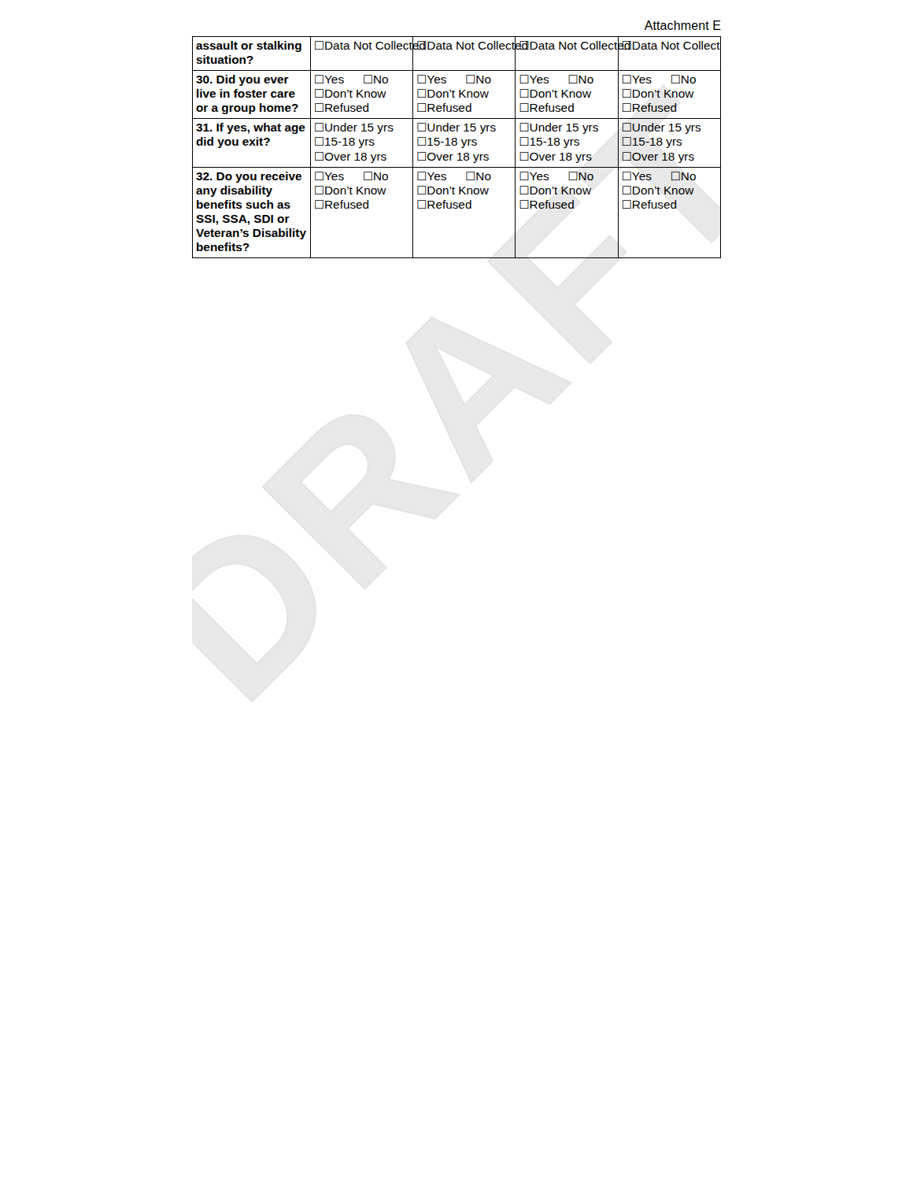DRAFT
Attachment E
| assault or stalking situation? | ☐ Data Not Collected | ☐ Data Not Collected | ☐ Data Not Collected | ☐ Data Not Collected |
| 30. Did you ever live in foster care or a group home? | ☐ Yes ☐ No ☐ Don’t Know ☐ Refused | ☐ Yes ☐ No ☐ Don’t Know ☐ Refused | ☐ Yes ☐ No ☐ Don’t Know ☐ Refused | ☐ Yes ☐ No ☐ Don’t Know ☐ Refused |
| 31. If yes, what age did you exit? | ☐ Under 15 yrs ☐ 15-18 yrs ☐ Over 18 yrs | ☐ Under 15 yrs ☐ 15-18 yrs ☐ Over 18 yrs | ☐ Under 15 yrs ☐ 15-18 yrs ☐ Over 18 yrs | ☐ Under 15 yrs ☐ 15-18 yrs ☐ Over 18 yrs |
| 32. Do you receive any disability benefits such as SSI, SSA, SDI or Veteran’s Disability benefits? | ☐ Yes ☐ No ☐ Don’t Know ☐ Refused | ☐ Yes ☐ No ☐ Don’t Know ☐ Refused | ☐ Yes ☐ No ☐ Don’t Know ☐ Refused | ☐ Yes ☐ No ☐ Don’t Know ☐ Refused |